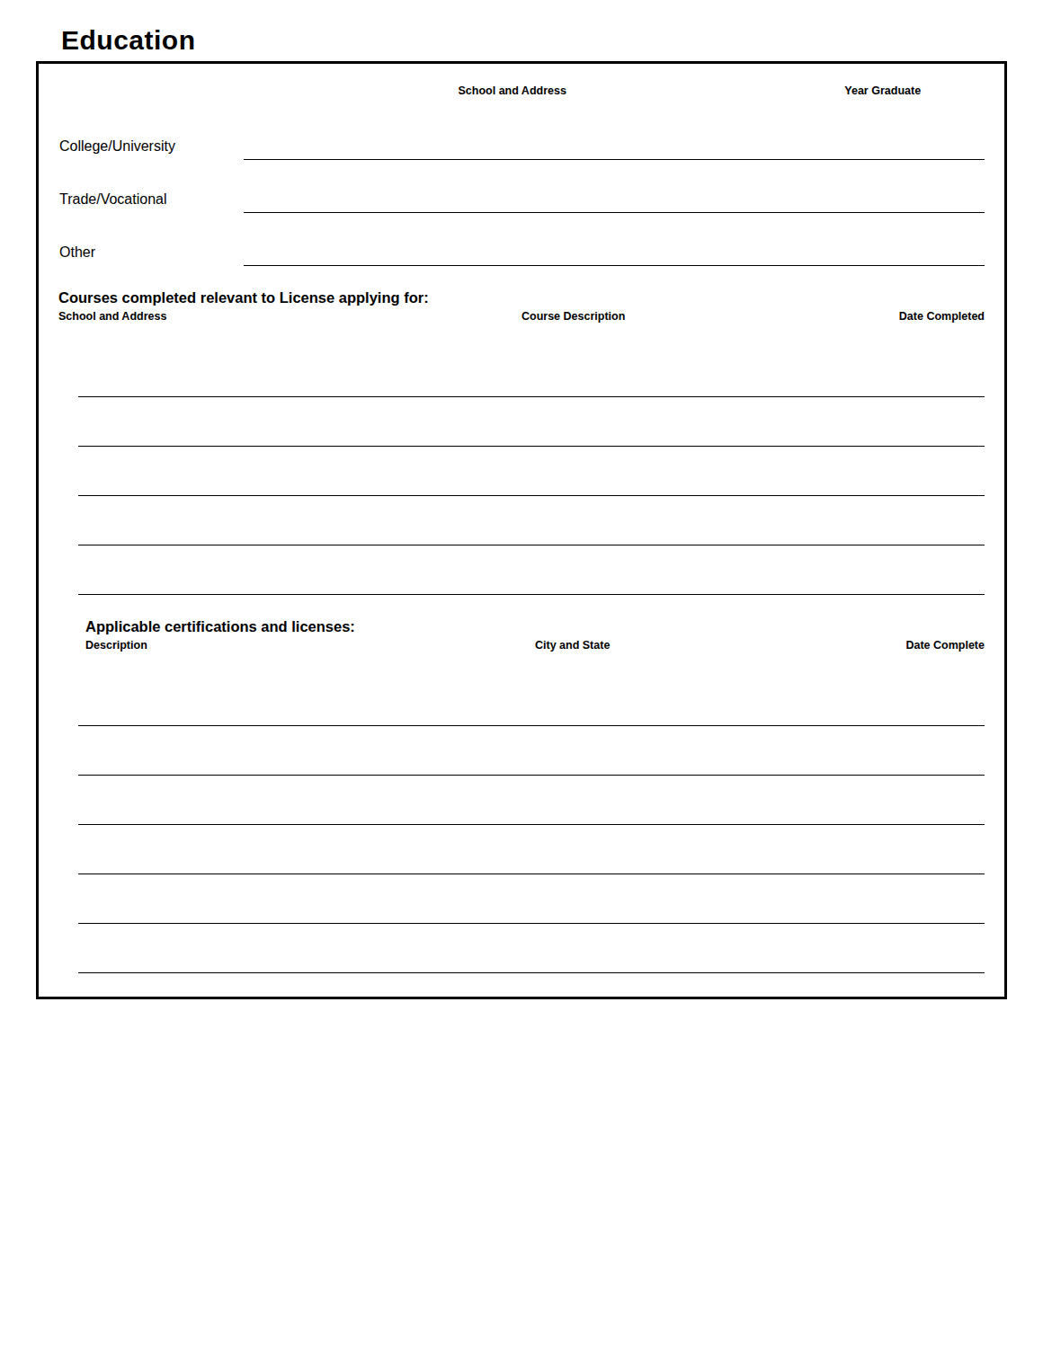Education
| | School and Address | Year Graduate |
| --- | --- | --- |
| College/University | |
| Trade/Vocational | |
| Other | |
Courses completed relevant to License applying for:
School and Address Course Description Date Completed
Applicable certifications and licenses:
Description City and State Date Complete